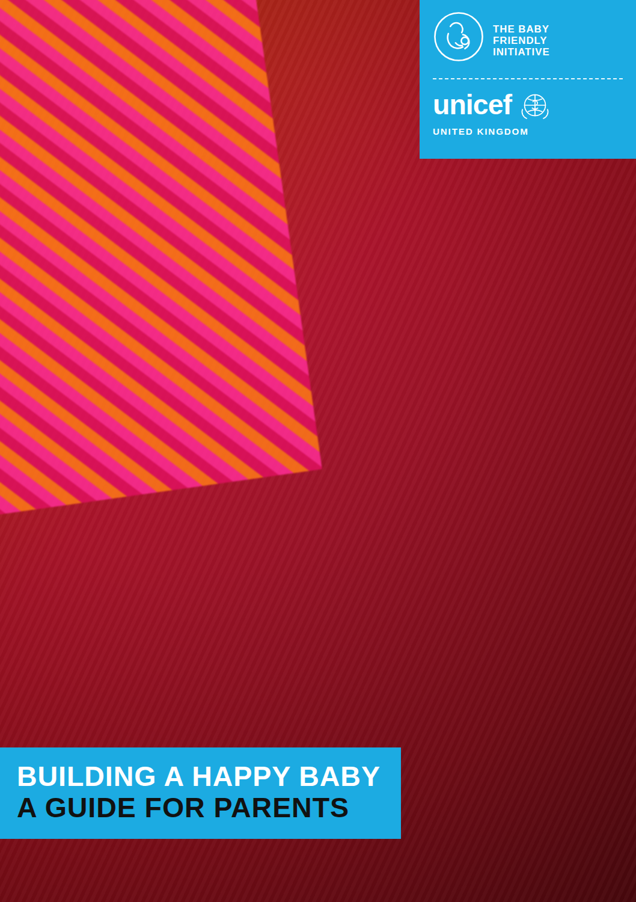Cover photograph: a young baby, wearing a pink top and held against a brightly patterned wrap, looks upward with mouth open while holding an adult's finger.
The Baby
Friendly
Initiative
unicef
United Kingdom
Building a Happy Baby A Guide for Parents